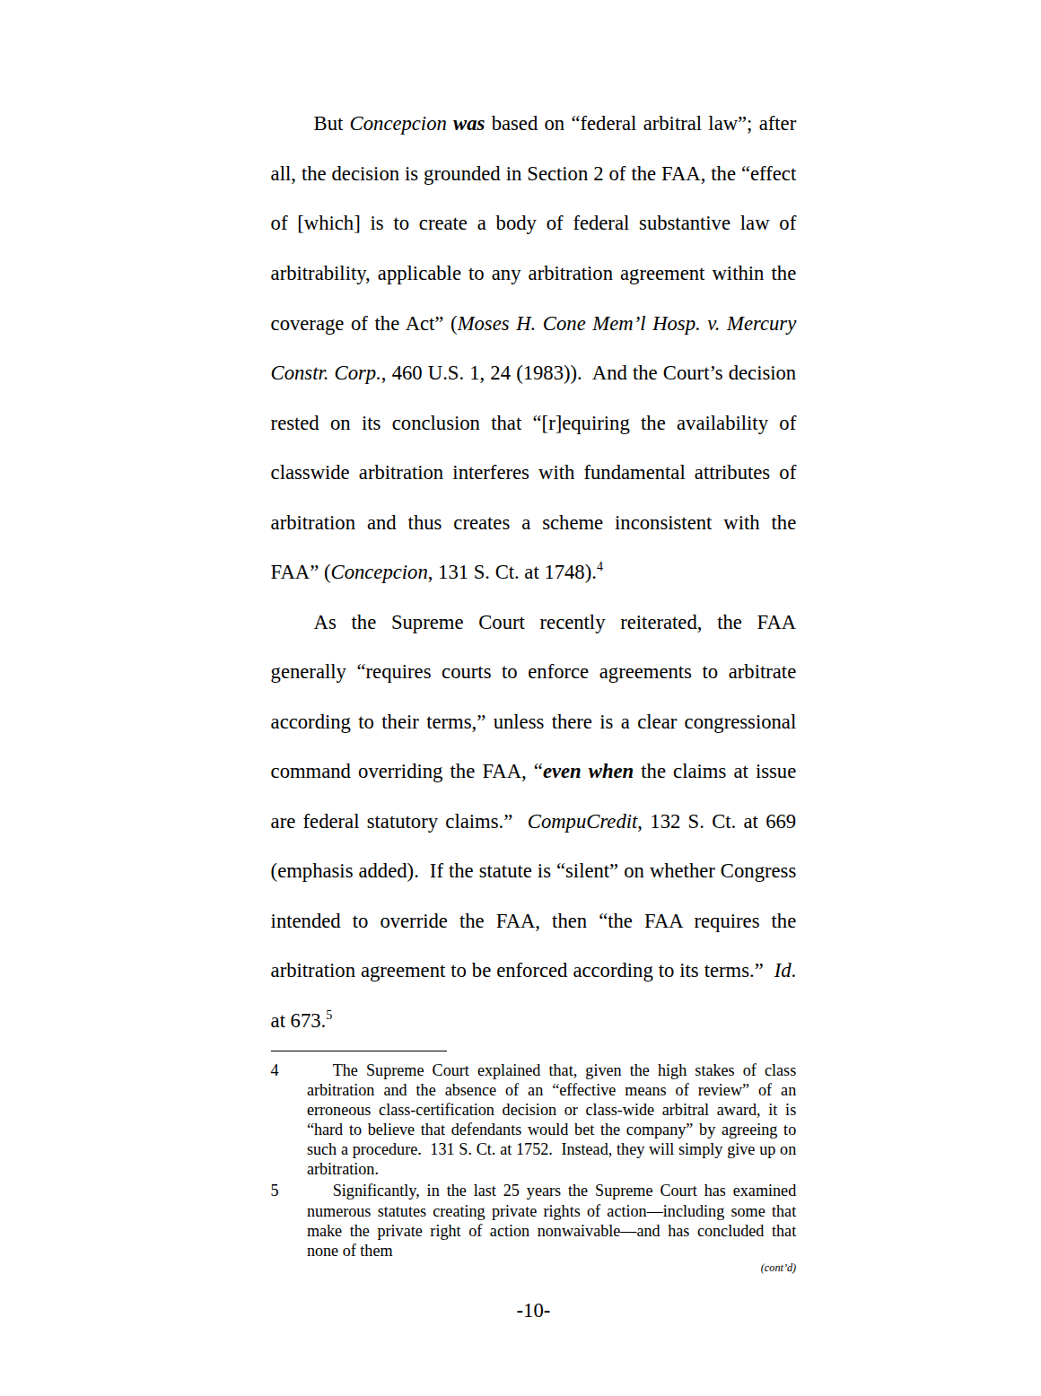But Concepcion was based on “federal arbitral law”; after all, the decision is grounded in Section 2 of the FAA, the “effect of [which] is to create a body of federal substantive law of arbitrability, applicable to any arbitration agreement within the coverage of the Act” (Moses H. Cone Mem’l Hosp. v. Mercury Constr. Corp., 460 U.S. 1, 24 (1983)). And the Court’s decision rested on its conclusion that “[r]equiring the availability of classwide arbitration interferes with fundamental attributes of arbitration and thus creates a scheme inconsistent with the FAA” (Concepcion, 131 S. Ct. at 1748).4
As the Supreme Court recently reiterated, the FAA generally “requires courts to enforce agreements to arbitrate according to their terms,” unless there is a clear congressional command overriding the FAA, “even when the claims at issue are federal statutory claims.” CompuCredit, 132 S. Ct. at 669 (emphasis added). If the statute is “silent” on whether Congress intended to override the FAA, then “the FAA requires the arbitration agreement to be enforced according to its terms.” Id. at 673.5
4 The Supreme Court explained that, given the high stakes of class arbitration and the absence of an “effective means of review” of an erroneous class-certification decision or class-wide arbitral award, it is “hard to believe that defendants would bet the company” by agreeing to such a procedure. 131 S. Ct. at 1752. Instead, they will simply give up on arbitration.
5 Significantly, in the last 25 years the Supreme Court has examined numerous statutes creating private rights of action—including some that make the private right of action nonwaivable—and has concluded that none of them
(cont’d)
-10-